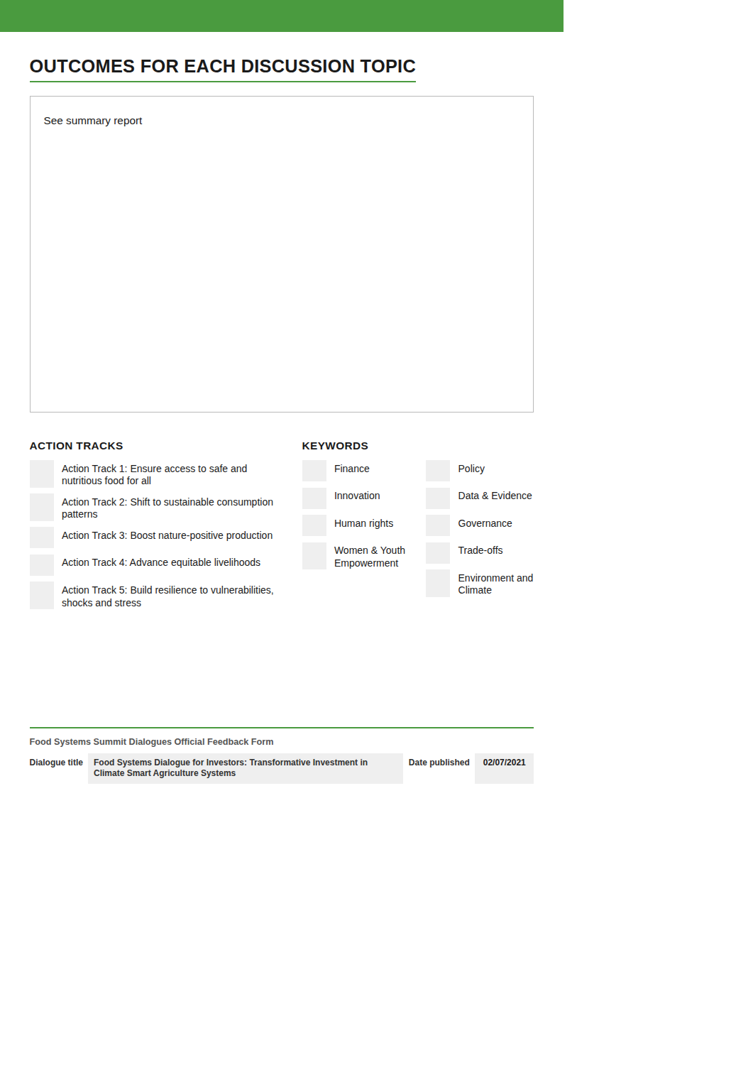Outcomes for each discussion topic
See summary report
Action Tracks
Action Track 1: Ensure access to safe and nutritious food for all
Action Track 2: Shift to sustainable consumption patterns
Action Track 3: Boost nature-positive production
Action Track 4: Advance equitable livelihoods
Action Track 5: Build resilience to vulnerabilities, shocks and stress
Keywords
Finance
Innovation
Human rights
Women & Youth Empowerment
Policy
Data & Evidence
Governance
Trade-offs
Environment and Climate
Food Systems Summit Dialogues Official Feedback Form
Dialogue title Food Systems Dialogue for Investors: Transformative Investment in Climate Smart Agriculture Systems Date published 02/07/2021